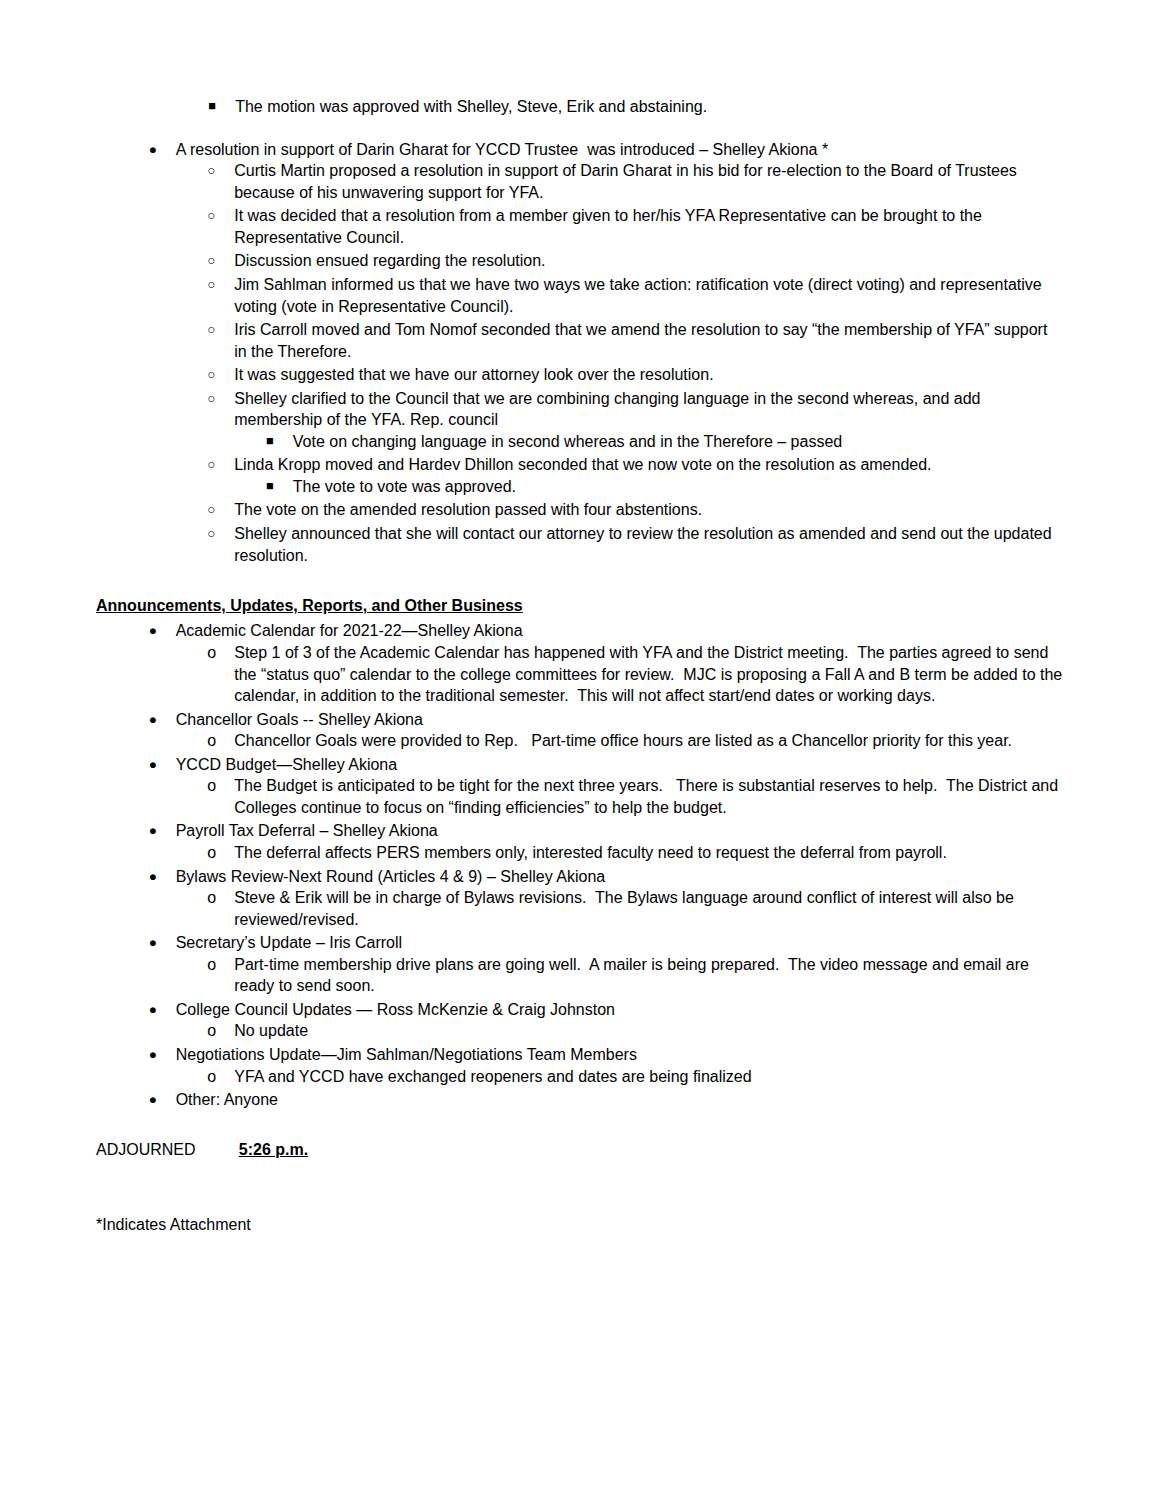The motion was approved with Shelley, Steve, Erik and abstaining.
A resolution in support of Darin Gharat for YCCD Trustee was introduced – Shelley Akiona *
Curtis Martin proposed a resolution in support of Darin Gharat in his bid for re-election to the Board of Trustees because of his unwavering support for YFA.
It was decided that a resolution from a member given to her/his YFA Representative can be brought to the Representative Council.
Discussion ensued regarding the resolution.
Jim Sahlman informed us that we have two ways we take action: ratification vote (direct voting) and representative voting (vote in Representative Council).
Iris Carroll moved and Tom Nomof seconded that we amend the resolution to say “the membership of YFA” support in the Therefore.
It was suggested that we have our attorney look over the resolution.
Shelley clarified to the Council that we are combining changing language in the second whereas, and add membership of the YFA. Rep. council
Vote on changing language in second whereas and in the Therefore – passed
Linda Kropp moved and Hardev Dhillon seconded that we now vote on the resolution as amended.
The vote to vote was approved.
The vote on the amended resolution passed with four abstentions.
Shelley announced that she will contact our attorney to review the resolution as amended and send out the updated resolution.
Announcements, Updates, Reports, and Other Business
Academic Calendar for 2021-22—Shelley Akiona
Step 1 of 3 of the Academic Calendar has happened with YFA and the District meeting. The parties agreed to send the “status quo” calendar to the college committees for review. MJC is proposing a Fall A and B term be added to the calendar, in addition to the traditional semester. This will not affect start/end dates or working days.
Chancellor Goals -- Shelley Akiona
Chancellor Goals were provided to Rep. Part-time office hours are listed as a Chancellor priority for this year.
YCCD Budget—Shelley Akiona
The Budget is anticipated to be tight for the next three years. There is substantial reserves to help. The District and Colleges continue to focus on “finding efficiencies” to help the budget.
Payroll Tax Deferral – Shelley Akiona
The deferral affects PERS members only, interested faculty need to request the deferral from payroll.
Bylaws Review-Next Round (Articles 4 & 9) – Shelley Akiona
Steve & Erik will be in charge of Bylaws revisions. The Bylaws language around conflict of interest will also be reviewed/revised.
Secretary’s Update – Iris Carroll
Part-time membership drive plans are going well. A mailer is being prepared. The video message and email are ready to send soon.
College Council Updates — Ross McKenzie & Craig Johnston
No update
Negotiations Update—Jim Sahlman/Negotiations Team Members
YFA and YCCD have exchanged reopeners and dates are being finalized
Other: Anyone
ADJOURNED 5:26 p.m.
*Indicates Attachment